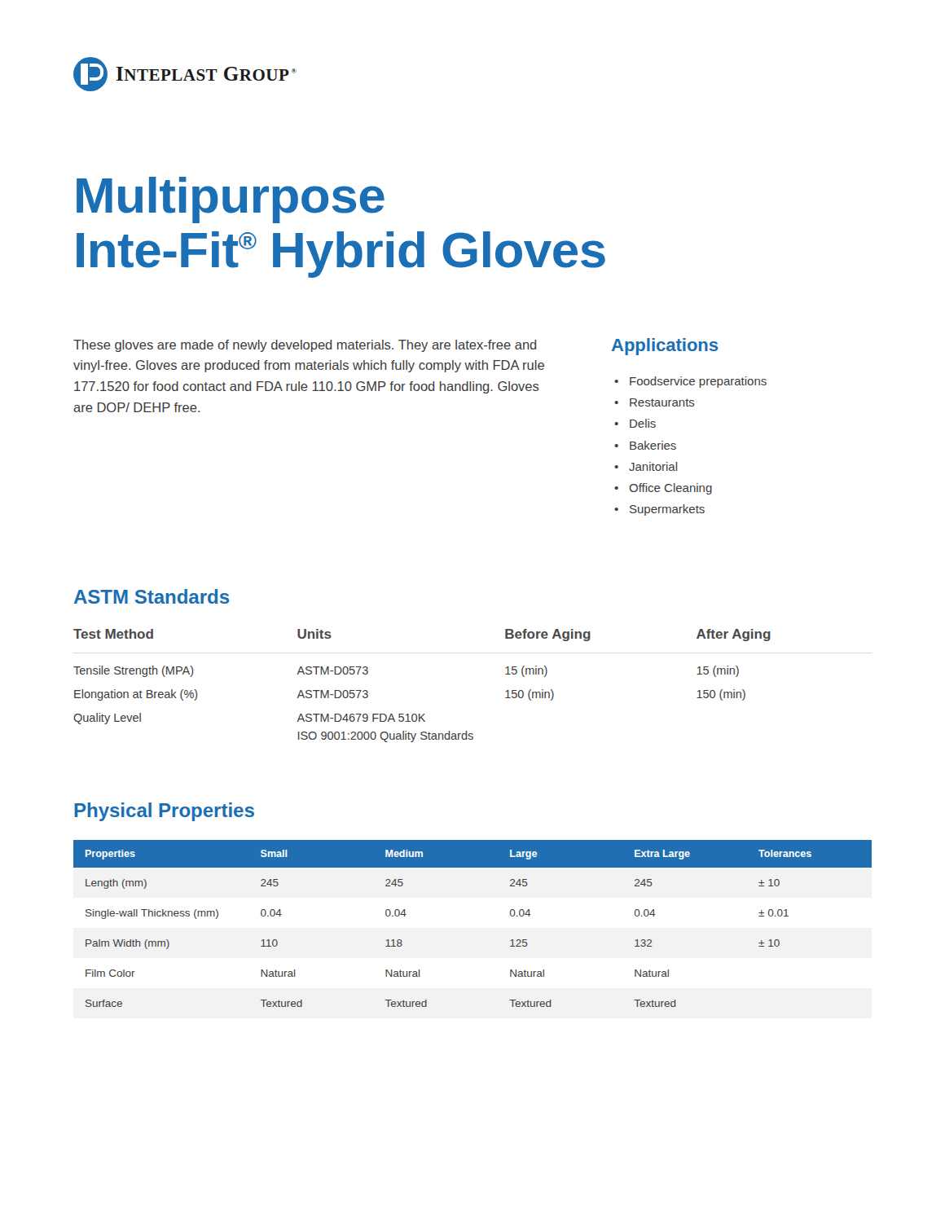INTEPLAST GROUP®
Multipurpose
Inte-Fit® Hybrid Gloves
These gloves are made of newly developed materials. They are latex-free and vinyl-free. Gloves are produced from materials which fully comply with FDA rule 177.1520 for food contact and FDA rule 110.10 GMP for food handling. Gloves are DOP/ DEHP free.
Applications
Foodservice preparations
Restaurants
Delis
Bakeries
Janitorial
Office Cleaning
Supermarkets
ASTM Standards
| Test Method | Units | Before Aging | After Aging |
| --- | --- | --- | --- |
| Tensile Strength (MPA) | ASTM-D0573 | 15 (min) | 15 (min) |
| Elongation at Break (%) | ASTM-D0573 | 150 (min) | 150 (min) |
| Quality Level | ASTM-D4679 FDA 510K | | |
| | ISO 9001:2000 Quality Standards | | |
Physical Properties
| Properties | Small | Medium | Large | Extra Large | Tolerances |
| --- | --- | --- | --- | --- | --- |
| Length (mm) | 245 | 245 | 245 | 245 | ± 10 |
| Single-wall Thickness (mm) | 0.04 | 0.04 | 0.04 | 0.04 | ± 0.01 |
| Palm Width (mm) | 110 | 118 | 125 | 132 | ± 10 |
| Film Color | Natural | Natural | Natural | Natural | |
| Surface | Textured | Textured | Textured | Textured | |